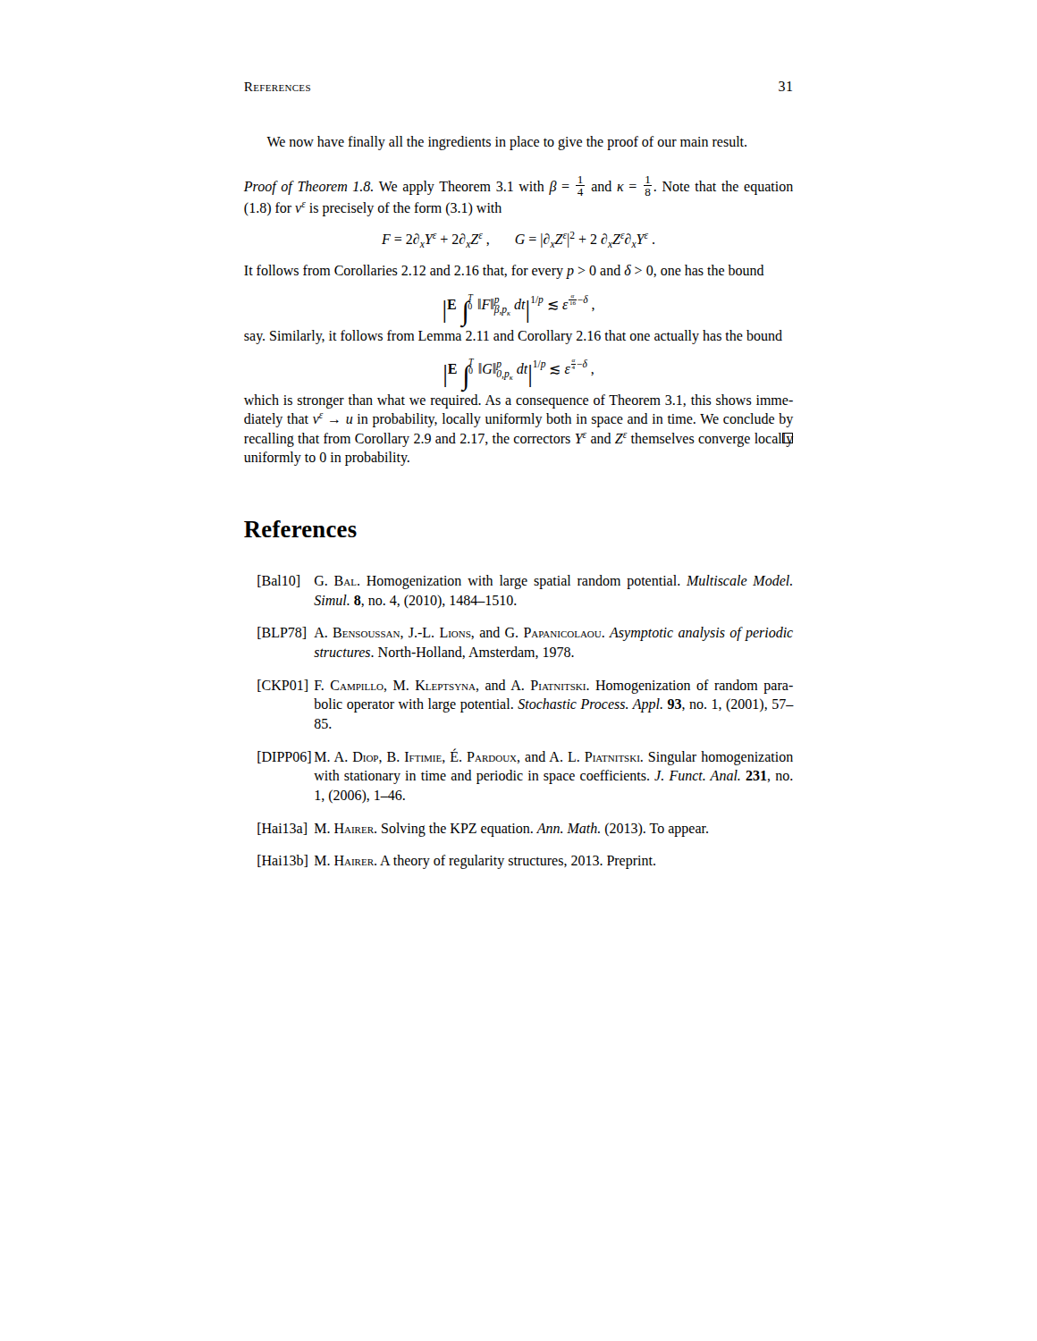References 31
We now have finally all the ingredients in place to give the proof of our main result.
Proof of Theorem 1.8. We apply Theorem 3.1 with β = 14 and κ = 18. Note that the equation (1.8) for vε is precisely of the form (3.1) with
F = 2∂xYε + 2∂xZε , G = |∂xZε|2 + 2 ∂xZε∂xYε .
It follows from Corollaries 2.12 and 2.16 that, for every p > 0 and δ > 0, one has the bound
|E ∫T 0 ‖F‖pβ,pκ dt|1/p ≲ εα 16−δ ,
say. Similarly, it follows from Lemma 2.11 and Corollary 2.16 that one actually has the bound
|E ∫T 0 ‖G‖p0,pκ dt|1/p ≲ εα 4−δ ,
which is stronger than what we required. As a consequence of Theorem 3.1, this shows immediately that vε → u in probability, locally uniformly both in space and in time. We conclude by recalling that from Corollary 2.9 and 2.17, the correctors Yε and Zε themselves converge locally uniformly to 0 in probability.
References
[Bal10]
G. Bal. Homogenization with large spatial random potential. Multiscale Model. Simul. 8, no. 4, (2010), 1484–1510.
[BLP78]
A. Bensoussan, J.-L. Lions, and G. Papanicolaou. Asymptotic analysis of periodic structures. North-Holland, Amsterdam, 1978.
[CKP01]
F. Campillo, M. Kleptsyna, and A. Piatnitski. Homogenization of random parabolic operator with large potential. Stochastic Process. Appl. 93, no. 1, (2001), 57–85.
[DIPP06]
M. A. Diop, B. Iftimie, É. Pardoux, and A. L. Piatnitski. Singular homogenization with stationary in time and periodic in space coefficients. J. Funct. Anal. 231, no. 1, (2006), 1–46.
[Hai13a]
M. Hairer. Solving the KPZ equation. Ann. Math. (2013). To appear.
[Hai13b]
M. Hairer. A theory of regularity structures, 2013. Preprint.